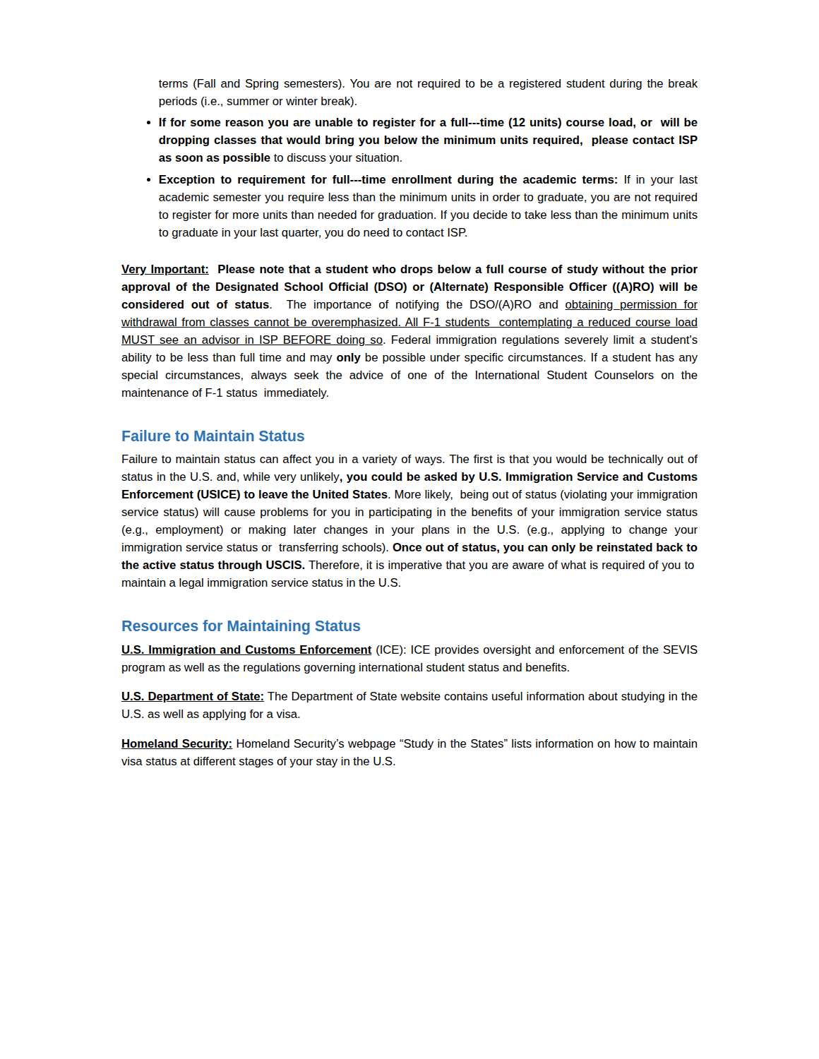terms (Fall and Spring semesters). You are not required to be a registered student during the break periods (i.e., summer or winter break).
If for some reason you are unable to register for a full‑‑‑time (12 units) course load, or will be dropping classes that would bring you below the minimum units required, please contact ISP as soon as possible to discuss your situation.
Exception to requirement for full‑‑‑time enrollment during the academic terms: If in your last academic semester you require less than the minimum units in order to graduate, you are not required to register for more units than needed for graduation. If you decide to take less than the minimum units to graduate in your last quarter, you do need to contact ISP.
Very Important: Please note that a student who drops below a full course of study without the prior approval of the Designated School Official (DSO) or (Alternate) Responsible Officer ((A)RO) will be considered out of status. The importance of notifying the DSO/(A)RO and obtaining permission for withdrawal from classes cannot be overemphasized. All F-1 students contemplating a reduced course load MUST see an advisor in ISP BEFORE doing so. Federal immigration regulations severely limit a student's ability to be less than full time and may only be possible under specific circumstances. If a student has any special circumstances, always seek the advice of one of the International Student Counselors on the maintenance of F-1 status immediately.
Failure to Maintain Status
Failure to maintain status can affect you in a variety of ways. The first is that you would be technically out of status in the U.S. and, while very unlikely, you could be asked by U.S. Immigration Service and Customs Enforcement (USICE) to leave the United States. More likely, being out of status (violating your immigration service status) will cause problems for you in participating in the benefits of your immigration service status (e.g., employment) or making later changes in your plans in the U.S. (e.g., applying to change your immigration service status or transferring schools). Once out of status, you can only be reinstated back to the active status through USCIS. Therefore, it is imperative that you are aware of what is required of you to maintain a legal immigration service status in the U.S.
Resources for Maintaining Status
U.S. Immigration and Customs Enforcement (ICE): ICE provides oversight and enforcement of the SEVIS program as well as the regulations governing international student status and benefits.
U.S. Department of State: The Department of State website contains useful information about studying in the U.S. as well as applying for a visa.
Homeland Security: Homeland Security’s webpage “Study in the States” lists information on how to maintain visa status at different stages of your stay in the U.S.